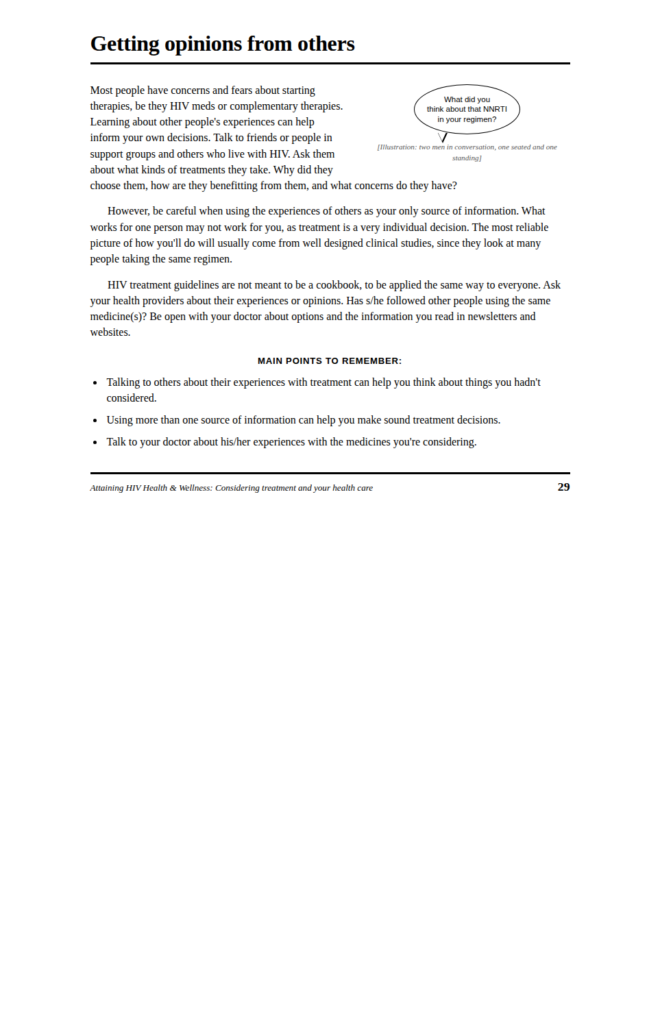Getting opinions from others
What did you
think about that NNRTI
in your regimen?
[Illustration: two men in conversation, one seated and one standing]
Most people have concerns and fears about starting therapies, be they HIV meds or complementary therapies. Learning about other people's experiences can help inform your own decisions. Talk to friends or people in support groups and others who live with HIV. Ask them about what kinds of treatments they take. Why did they choose them, how are they benefitting from them, and what concerns do they have?
However, be careful when using the experiences of others as your only source of information. What works for one person may not work for you, as treatment is a very individual decision. The most reliable picture of how you'll do will usually come from well designed clinical studies, since they look at many people taking the same regimen.
HIV treatment guidelines are not meant to be a cookbook, to be applied the same way to everyone. Ask your health providers about their experiences or opinions. Has s/he followed other people using the same medicine(s)? Be open with your doctor about options and the information you read in newsletters and websites.
MAIN POINTS TO REMEMBER:
Talking to others about their experiences with treatment can help you think about things you hadn't considered.
Using more than one source of information can help you make sound treatment decisions.
Talk to your doctor about his/her experiences with the medicines you're considering.
Attaining HIV Health & Wellness: Considering treatment and your health care 29